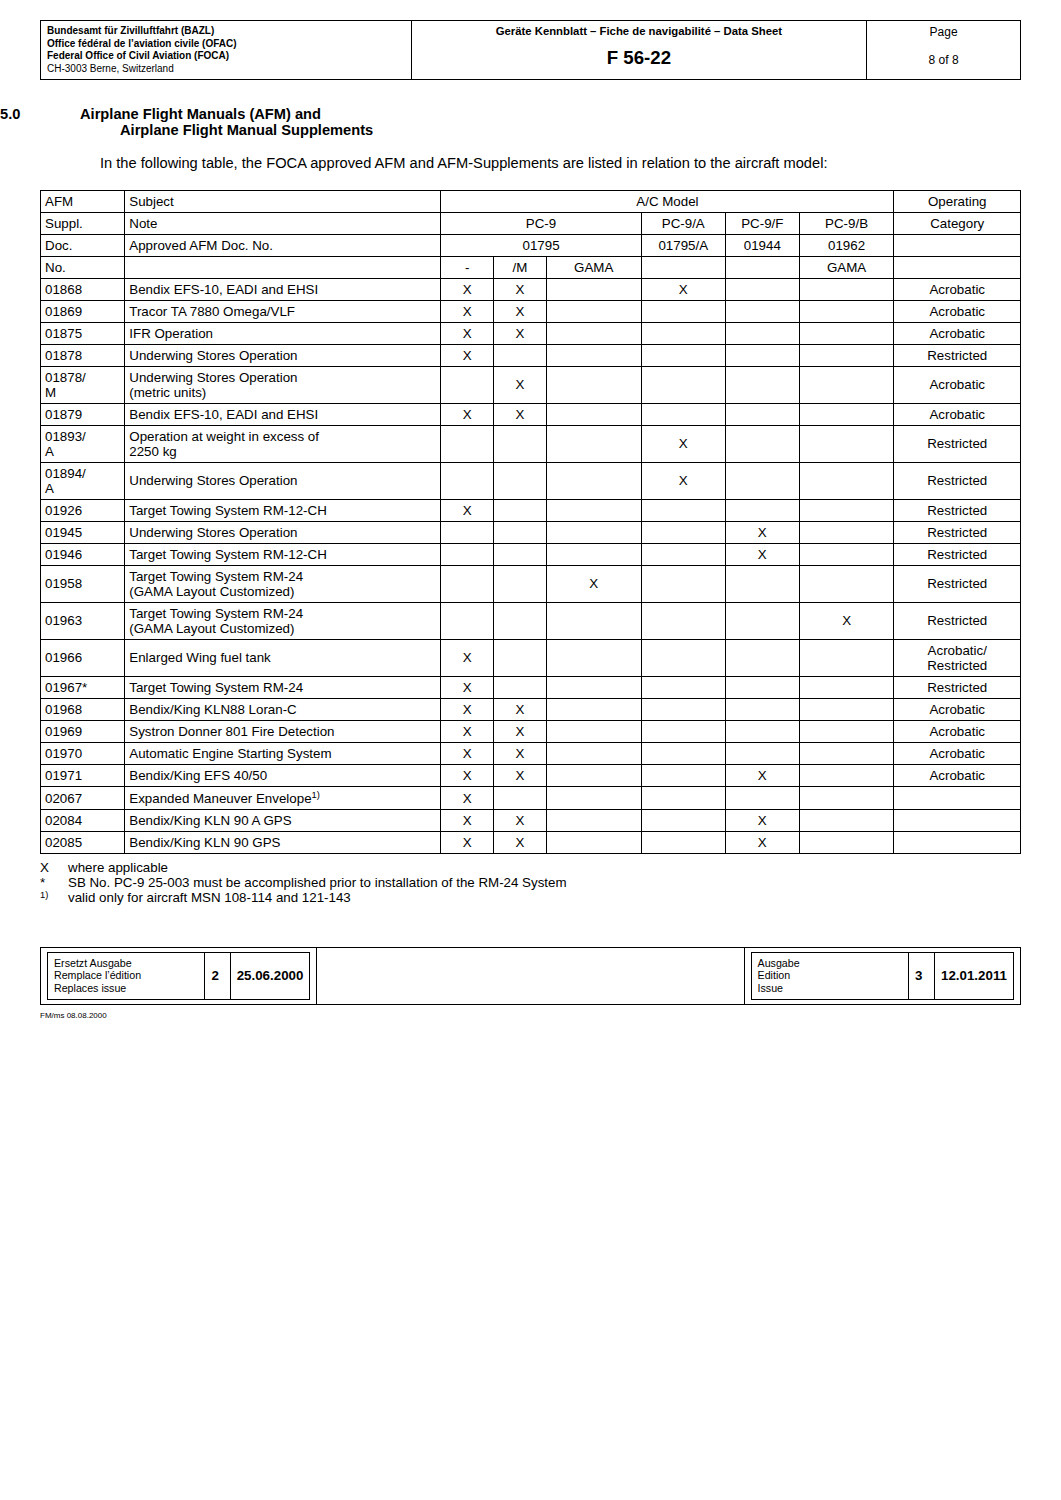| Bundesamt für Zivilluftfahrt (BAZL) Office fédéral de l’aviation civile (OFAC) Federal Office of Civil Aviation (FOCA) CH-3003 Berne, Switzerland | Geräte Kennblatt – Fiche de navigabilité – Data Sheet F 56-22 | Page 8 of 8 |
5.0 Airplane Flight Manuals (AFM) andAirplane Flight Manual Supplements
In the following table, the FOCA approved AFM and AFM-Supplements are listed in relation to the aircraft model:
| AFM | Subject | A/C Model | Operating |
| --- | --- | --- | --- |
| Suppl. | Note | PC-9 | PC-9/A | PC-9/F | PC-9/B | Category |
| Doc. | Approved AFM Doc. No. | 01795 | 01795/A | 01944 | 01962 | |
| No. | | - | /M | GAMA | | | GAMA | |
| 01868 | Bendix EFS-10, EADI and EHSI | X | X | | X | | | Acrobatic |
| 01869 | Tracor TA 7880 Omega/VLF | X | X | | | | | Acrobatic |
| 01875 | IFR Operation | X | X | | | | | Acrobatic |
| 01878 | Underwing Stores Operation | X | | | | | | Restricted |
| 01878/ M | Underwing Stores Operation (metric units) | | X | | | | | Acrobatic |
| 01879 | Bendix EFS-10, EADI and EHSI | X | X | | | | | Acrobatic |
| 01893/ A | Operation at weight in excess of 2250 kg | | | | X | | | Restricted |
| 01894/ A | Underwing Stores Operation | | | | X | | | Restricted |
| 01926 | Target Towing System RM-12-CH | X | | | | | | Restricted |
| 01945 | Underwing Stores Operation | | | | | X | | Restricted |
| 01946 | Target Towing System RM-12-CH | | | | | X | | Restricted |
| 01958 | Target Towing System RM-24 (GAMA Layout Customized) | | | X | | | | Restricted |
| 01963 | Target Towing System RM-24 (GAMA Layout Customized) | | | | | | X | Restricted |
| 01966 | Enlarged Wing fuel tank | X | | | | | | Acrobatic/ Restricted |
| 01967* | Target Towing System RM-24 | X | | | | | | Restricted |
| 01968 | Bendix/King KLN88 Loran-C | X | X | | | | | Acrobatic |
| 01969 | Systron Donner 801 Fire Detection | X | X | | | | | Acrobatic |
| 01970 | Automatic Engine Starting System | X | X | | | | | Acrobatic |
| 01971 | Bendix/King EFS 40/50 | X | X | | | X | | Acrobatic |
| 02067 | Expanded Maneuver Envelope 1) | X | | | | | | |
| 02084 | Bendix/King KLN 90 A GPS | X | X | | | X | | |
| 02085 | Bendix/King KLN 90 GPS | X | X | | | X | | |
| X | where applicable |
| * | SB No. PC-9 25-003 must be accomplished prior to installation of the RM-24 System |
| 1) | valid only for aircraft MSN 108-114 and 121-143 |
| / Ersetzt Ausgabe Remplace l’édition Replaces issue / 2 / 25.06.2000 / | | / Ausgabe Edition Issue / 3 / 12.01.2011 / |
FM/ms 08.08.2000